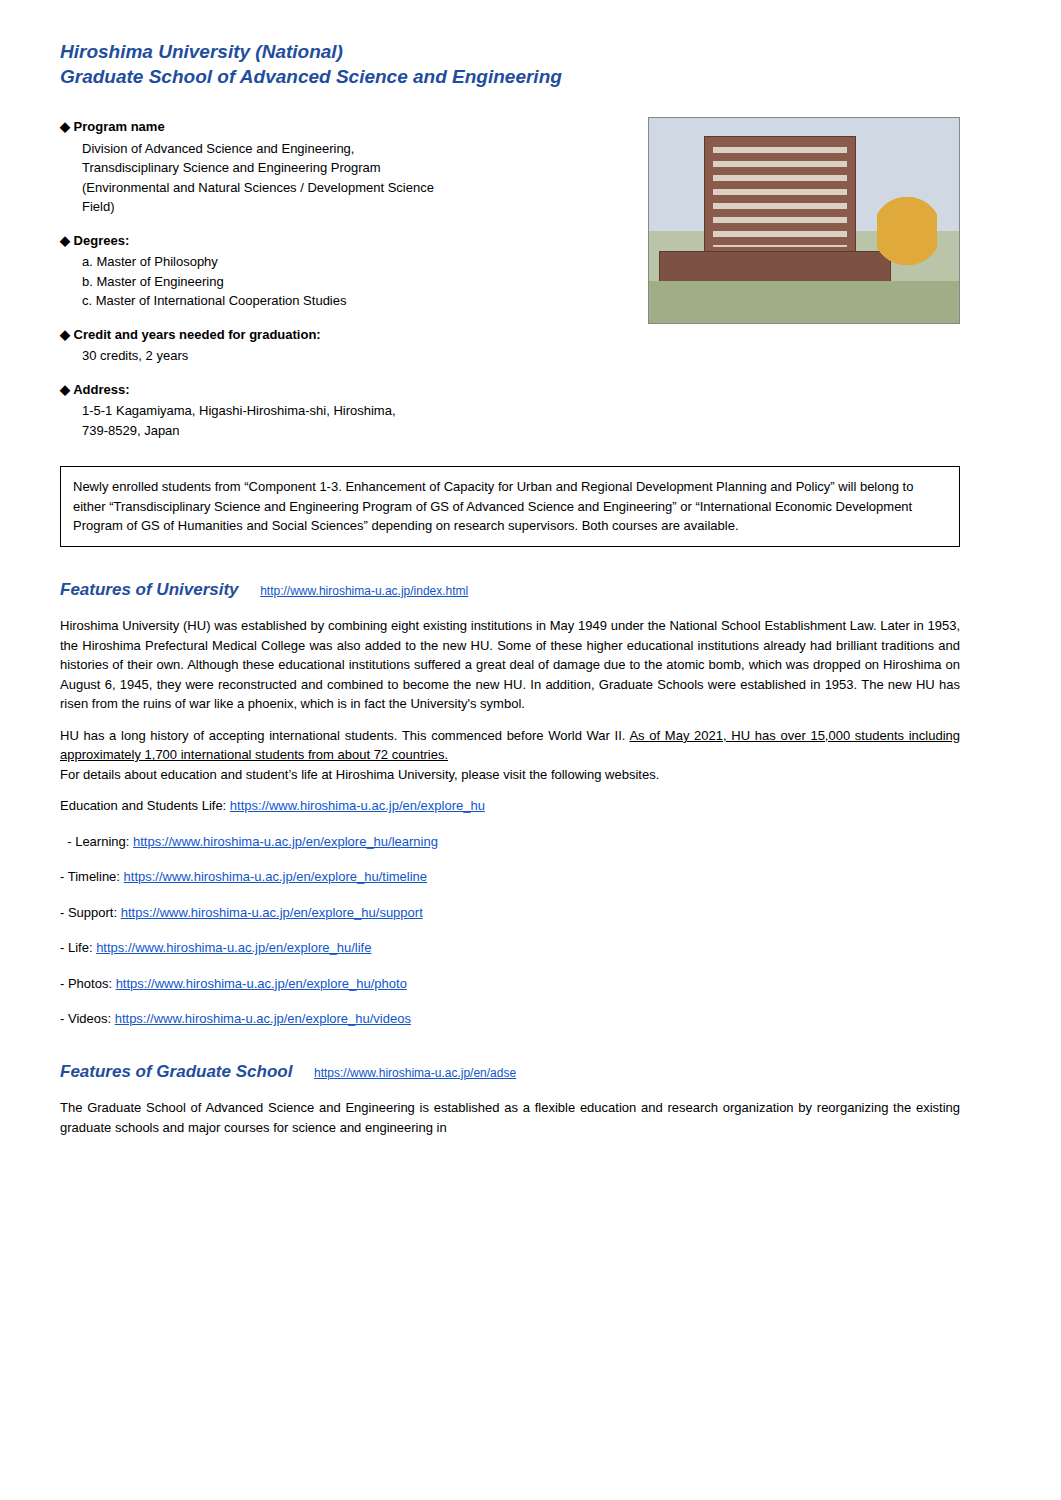Hiroshima University (National)
Graduate School of Advanced Science and Engineering
◆ Program name
Division of Advanced Science and Engineering,
Transdisciplinary Science and Engineering Program
(Environmental and Natural Sciences / Development Science
Field)
◆ Degrees:
a. Master of Philosophy
b. Master of Engineering
c. Master of International Cooperation Studies
◆ Credit and years needed for graduation:
30 credits, 2 years
◆ Address:
1-5-1 Kagamiyama, Higashi-Hiroshima-shi, Hiroshima,
739-8529, Japan
Newly enrolled students from “Component 1-3. Enhancement of Capacity for Urban and Regional Development Planning and Policy” will belong to either “Transdisciplinary Science and Engineering Program of GS of Advanced Science and Engineering” or “International Economic Development Program of GS of Humanities and Social Sciences” depending on research supervisors. Both courses are available.
Features of University
http://www.hiroshima-u.ac.jp/index.html
Hiroshima University (HU) was established by combining eight existing institutions in May 1949 under the National School Establishment Law. Later in 1953, the Hiroshima Prefectural Medical College was also added to the new HU. Some of these higher educational institutions already had brilliant traditions and histories of their own. Although these educational institutions suffered a great deal of damage due to the atomic bomb, which was dropped on Hiroshima on August 6, 1945, they were reconstructed and combined to become the new HU. In addition, Graduate Schools were established in 1953. The new HU has risen from the ruins of war like a phoenix, which is in fact the University's symbol.
HU has a long history of accepting international students. This commenced before World War II. As of May 2021, HU has over 15,000 students including approximately 1,700 international students from about 72 countries.
For details about education and student’s life at Hiroshima University, please visit the following websites.
Education and Students Life: https://www.hiroshima-u.ac.jp/en/explore_hu
- Learning: https://www.hiroshima-u.ac.jp/en/explore_hu/learning
- Timeline: https://www.hiroshima-u.ac.jp/en/explore_hu/timeline
- Support: https://www.hiroshima-u.ac.jp/en/explore_hu/support
- Life: https://www.hiroshima-u.ac.jp/en/explore_hu/life
- Photos: https://www.hiroshima-u.ac.jp/en/explore_hu/photo
- Videos: https://www.hiroshima-u.ac.jp/en/explore_hu/videos
Features of Graduate School
https://www.hiroshima-u.ac.jp/en/adse
The Graduate School of Advanced Science and Engineering is established as a flexible education and research organization by reorganizing the existing graduate schools and major courses for science and engineering in